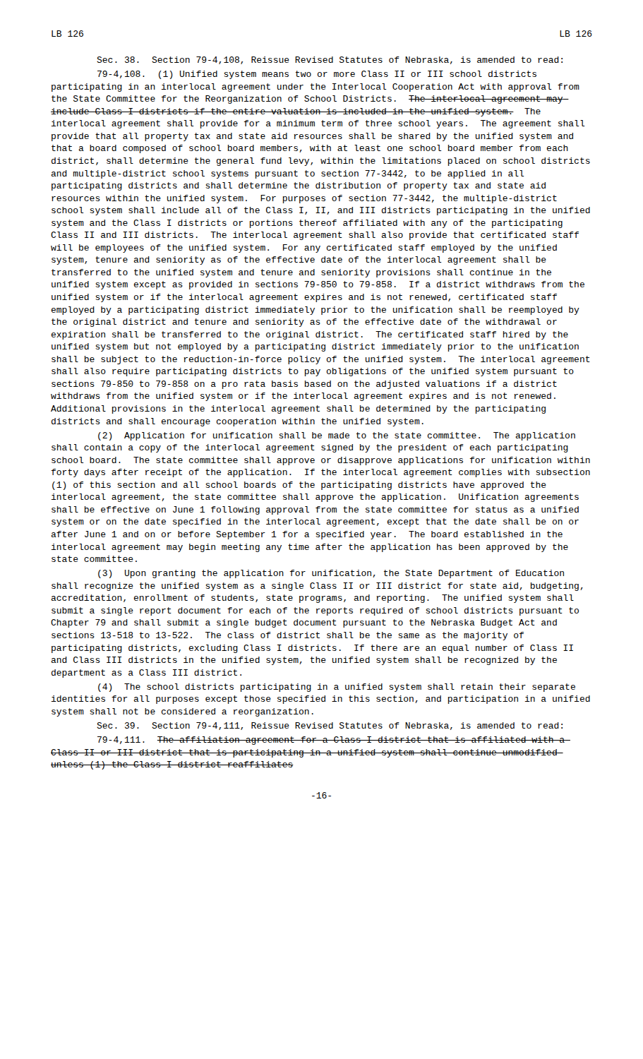LB 126 LB 126
Sec. 38. Section 79-4,108, Reissue Revised Statutes of Nebraska, is amended to read:
79-4,108. (1) Unified system means two or more Class II or III school districts participating in an interlocal agreement under the Interlocal Cooperation Act with approval from the State Committee for the Reorganization of School Districts. The interlocal agreement may include Class I districts if the entire valuation is included in the unified system. The interlocal agreement shall provide for a minimum term of three school years. The agreement shall provide that all property tax and state aid resources shall be shared by the unified system and that a board composed of school board members, with at least one school board member from each district, shall determine the general fund levy, within the limitations placed on school districts and multiple-district school systems pursuant to section 77-3442, to be applied in all participating districts and shall determine the distribution of property tax and state aid resources within the unified system. For purposes of section 77-3442, the multiple-district school system shall include all of the Class I, II, and III districts participating in the unified system and the Class I districts or portions thereof affiliated with any of the participating Class II and III districts. The interlocal agreement shall also provide that certificated staff will be employees of the unified system. For any certificated staff employed by the unified system, tenure and seniority as of the effective date of the interlocal agreement shall be transferred to the unified system and tenure and seniority provisions shall continue in the unified system except as provided in sections 79-850 to 79-858. If a district withdraws from the unified system or if the interlocal agreement expires and is not renewed, certificated staff employed by a participating district immediately prior to the unification shall be reemployed by the original district and tenure and seniority as of the effective date of the withdrawal or expiration shall be transferred to the original district. The certificated staff hired by the unified system but not employed by a participating district immediately prior to the unification shall be subject to the reduction-in-force policy of the unified system. The interlocal agreement shall also require participating districts to pay obligations of the unified system pursuant to sections 79-850 to 79-858 on a pro rata basis based on the adjusted valuations if a district withdraws from the unified system or if the interlocal agreement expires and is not renewed. Additional provisions in the interlocal agreement shall be determined by the participating districts and shall encourage cooperation within the unified system.
(2) Application for unification shall be made to the state committee. The application shall contain a copy of the interlocal agreement signed by the president of each participating school board. The state committee shall approve or disapprove applications for unification within forty days after receipt of the application. If the interlocal agreement complies with subsection (1) of this section and all school boards of the participating districts have approved the interlocal agreement, the state committee shall approve the application. Unification agreements shall be effective on June 1 following approval from the state committee for status as a unified system or on the date specified in the interlocal agreement, except that the date shall be on or after June 1 and on or before September 1 for a specified year. The board established in the interlocal agreement may begin meeting any time after the application has been approved by the state committee.
(3) Upon granting the application for unification, the State Department of Education shall recognize the unified system as a single Class II or III district for state aid, budgeting, accreditation, enrollment of students, state programs, and reporting. The unified system shall submit a single report document for each of the reports required of school districts pursuant to Chapter 79 and shall submit a single budget document pursuant to the Nebraska Budget Act and sections 13-518 to 13-522. The class of district shall be the same as the majority of participating districts, excluding Class I districts. If there are an equal number of Class II and Class III districts in the unified system, the unified system shall be recognized by the department as a Class III district.
(4) The school districts participating in a unified system shall retain their separate identities for all purposes except those specified in this section, and participation in a unified system shall not be considered a reorganization.
Sec. 39. Section 79-4,111, Reissue Revised Statutes of Nebraska, is amended to read:
79-4,111. The affiliation agreement for a Class I district that is affiliated with a Class II or III district that is participating in a unified system shall continue unmodified unless (1) the Class I district reaffiliates
-16-